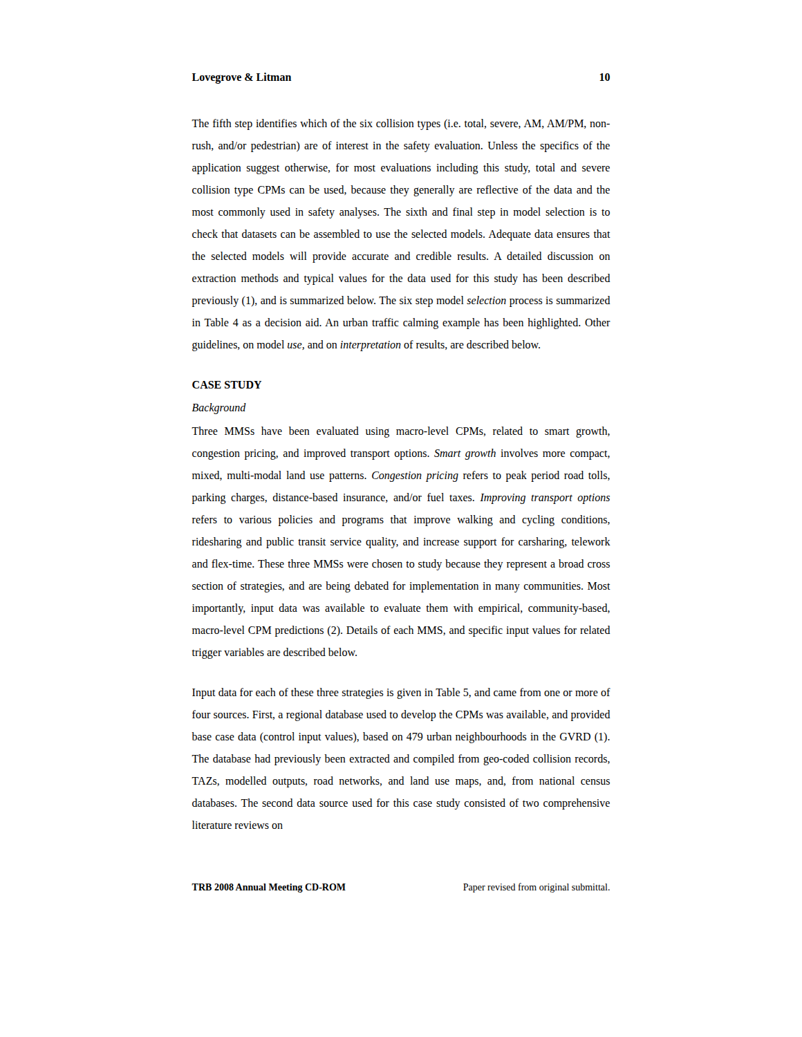Lovegrove & Litman 10
The fifth step identifies which of the six collision types (i.e. total, severe, AM, AM/PM, non-rush, and/or pedestrian) are of interest in the safety evaluation. Unless the specifics of the application suggest otherwise, for most evaluations including this study, total and severe collision type CPMs can be used, because they generally are reflective of the data and the most commonly used in safety analyses. The sixth and final step in model selection is to check that datasets can be assembled to use the selected models. Adequate data ensures that the selected models will provide accurate and credible results. A detailed discussion on extraction methods and typical values for the data used for this study has been described previously (1), and is summarized below. The six step model selection process is summarized in Table 4 as a decision aid. An urban traffic calming example has been highlighted. Other guidelines, on model use, and on interpretation of results, are described below.
CASE STUDY
Background
Three MMSs have been evaluated using macro-level CPMs, related to smart growth, congestion pricing, and improved transport options. Smart growth involves more compact, mixed, multi-modal land use patterns. Congestion pricing refers to peak period road tolls, parking charges, distance-based insurance, and/or fuel taxes. Improving transport options refers to various policies and programs that improve walking and cycling conditions, ridesharing and public transit service quality, and increase support for carsharing, telework and flex-time. These three MMSs were chosen to study because they represent a broad cross section of strategies, and are being debated for implementation in many communities. Most importantly, input data was available to evaluate them with empirical, community-based, macro-level CPM predictions (2). Details of each MMS, and specific input values for related trigger variables are described below.
Input data for each of these three strategies is given in Table 5, and came from one or more of four sources. First, a regional database used to develop the CPMs was available, and provided base case data (control input values), based on 479 urban neighbourhoods in the GVRD (1). The database had previously been extracted and compiled from geo-coded collision records, TAZs, modelled outputs, road networks, and land use maps, and, from national census databases. The second data source used for this case study consisted of two comprehensive literature reviews on
TRB 2008 Annual Meeting CD-ROM Paper revised from original submittal.